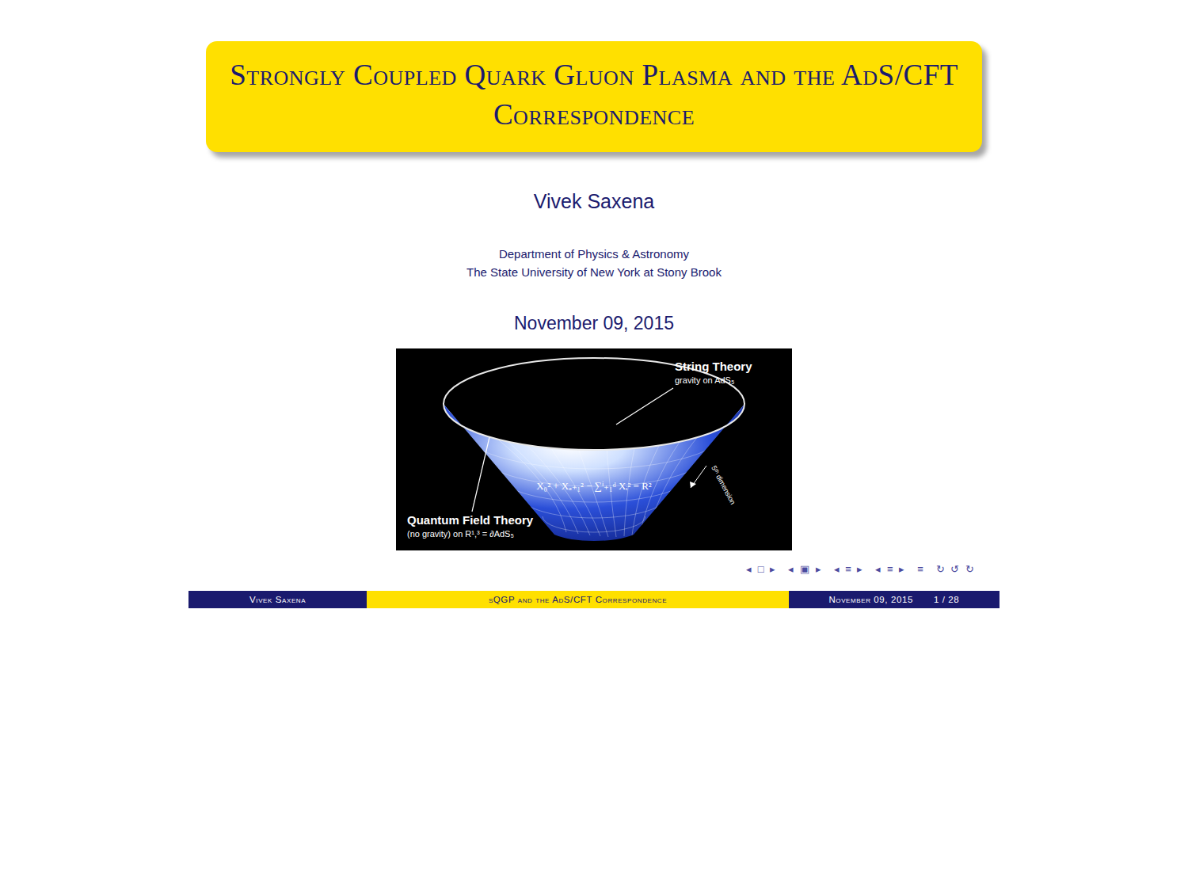Strongly Coupled Quark Gluon Plasma and the AdS/CFT Correspondence
Vivek Saxena
Department of Physics & Astronomy
The State University of New York at Stony Brook
November 09, 2015
X₀² + Xₔ₊₁² − ∑ⁱ₊₁ᵈ Xᵢ² = R² String Theory gravity on AdS₅ 5ᵗʰ dimension Quantum Field Theory (no gravity) on R¹,³ = ∂AdS₅
◂ □ ▸ ◂ ▣ ▸ ◂ ≡ ▸ ◂ ≡ ▸ ≡ ↻ ↺ ↻
Vivek Saxena
sQGP and the AdS/CFT Correspondence
November 09, 20151 / 28